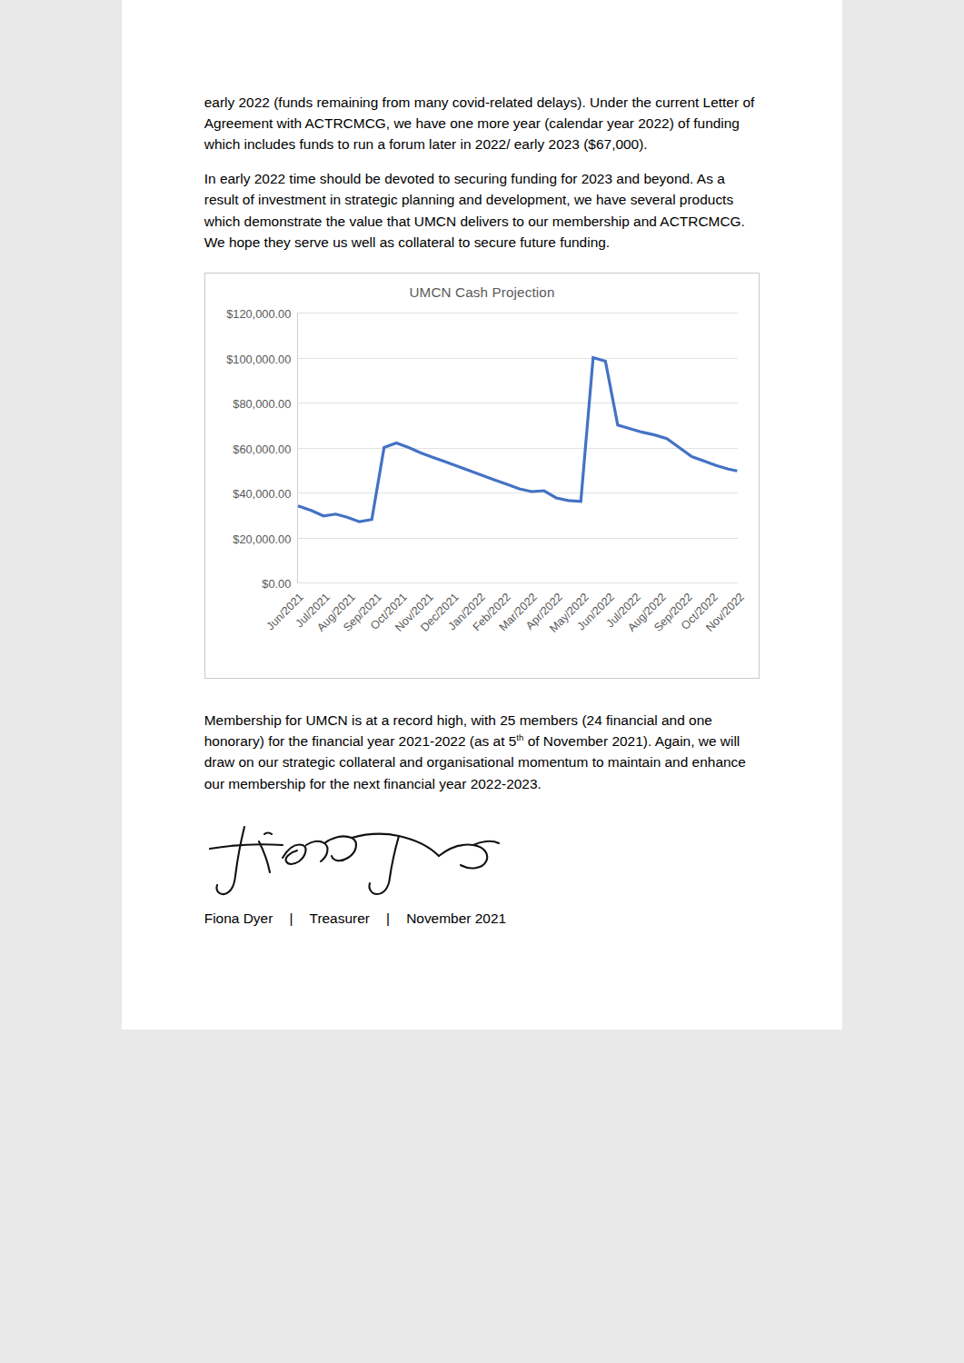early 2022 (funds remaining from many covid-related delays). Under the current Letter of Agreement with ACTRCMCG, we have one more year (calendar year 2022) of funding which includes funds to run a forum later in 2022/ early 2023 ($67,000).
In early 2022 time should be devoted to securing funding for 2023 and beyond. As a result of investment in strategic planning and development, we have several products which demonstrate the value that UMCN delivers to our membership and ACTRCMCG. We hope they serve us well as collateral to secure future funding.
UMCN Cash Projection
$120,000.00
$100,000.00
$80,000.00
$60,000.00
$40,000.00
$20,000.00
$0.00
Jun/2021 Jul/2021 Aug/2021 Sep/2021 Oct/2021 Nov/2021 Dec/2021 Jan/2022 Feb/2022 Mar/2022 Apr/2022 May/2022 Jun/2022 Jul/2022 Aug/2022 Sep/2022 Oct/2022 Nov/2022
Membership for UMCN is at a record high, with 25 members (24 financial and one honorary) for the financial year 2021-2022 (as at 5th of November 2021). Again, we will draw on our strategic collateral and organisational momentum to maintain and enhance our membership for the next financial year 2022-2023.
Fiona Dyer|Treasurer|November 2021